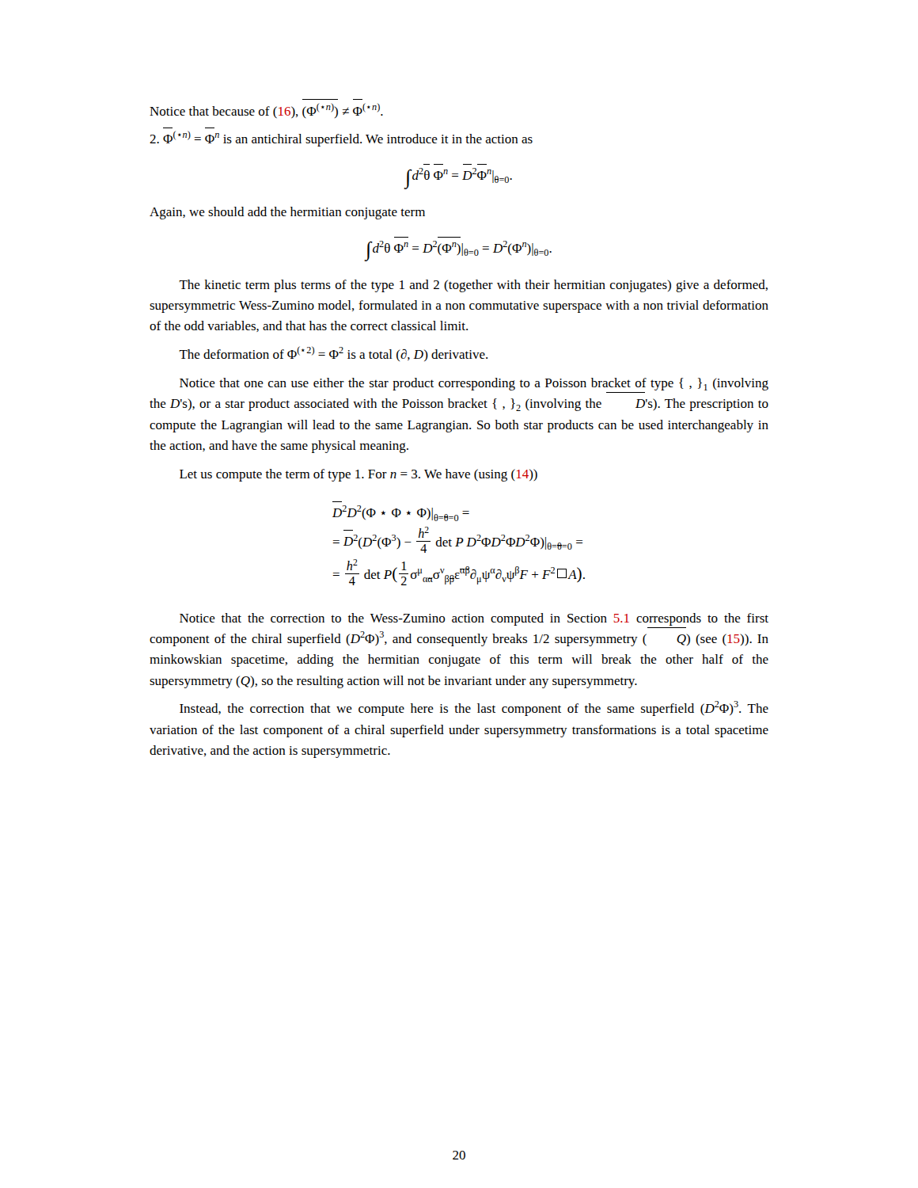Notice that because of (16), (Φ(⋆n)) ≠ Φ(⋆n).
2. Φ(⋆n) = Φn is an antichiral superfield. We introduce it in the action as
∫d2θ Φn = D2Φn|θ=0.
Again, we should add the hermitian conjugate term
∫d2θ Φn = D2(Φn)|θ=0 = D2(Φn)|θ=0.
The kinetic term plus terms of the type 1 and 2 (together with their hermitian conjugates) give a deformed, supersymmetric Wess-Zumino model, formulated in a non commutative superspace with a non trivial deformation of the odd variables, and that has the correct classical limit.
The deformation of Φ(⋆2) = Φ2 is a total (∂, D) derivative.
Notice that one can use either the star product corresponding to a Poisson bracket of type { , }1 (involving the D's), or a star product associated with the Poisson bracket { , }2 (involving the D's). The prescription to compute the Lagrangian will lead to the same Lagrangian. So both star products can be used interchangeably in the action, and have the same physical meaning.
Let us compute the term of type 1. For n = 3. We have (using (14))
D2D2(Φ ⋆ Φ ⋆ Φ)|θ=θ=0 =
= D2(D2(Φ3) − h24 det P D2ΦD2ΦD2Φ)|θ=θ=0 =
= h24 det P(12σμαασνββεαβ∂μψα∂νψβF + F2 A).
Notice that the correction to the Wess-Zumino action computed in Section 5.1 corresponds to the first component of the chiral superfield (D2Φ)3, and consequently breaks 1/2 supersymmetry (Q) (see (15)). In minkowskian spacetime, adding the hermitian conjugate of this term will break the other half of the supersymmetry (Q), so the resulting action will not be invariant under any supersymmetry.
Instead, the correction that we compute here is the last component of the same superfield (D2Φ)3. The variation of the last component of a chiral superfield under supersymmetry transformations is a total spacetime derivative, and the action is supersymmetric.
20